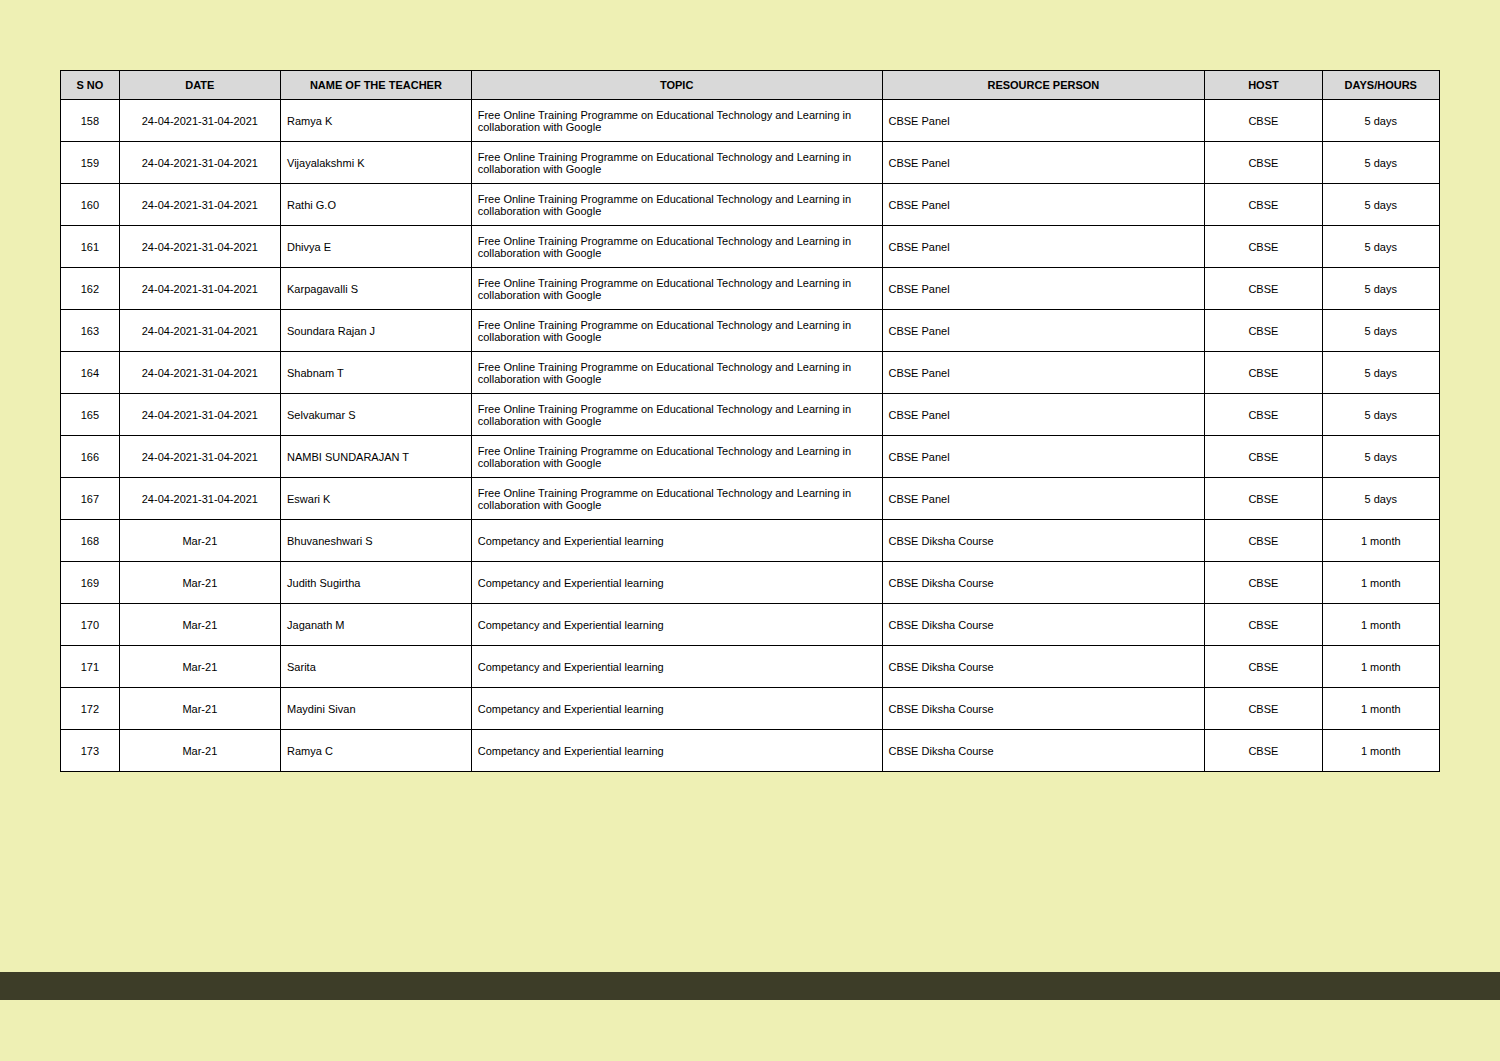| S NO | DATE | NAME OF THE TEACHER | TOPIC | RESOURCE PERSON | HOST | DAYS/HOURS |
| --- | --- | --- | --- | --- | --- | --- |
| 158 | 24-04-2021-31-04-2021 | Ramya K | Free Online Training Programme on Educational Technology and Learning in collaboration with Google | CBSE Panel | CBSE | 5 days |
| 159 | 24-04-2021-31-04-2021 | Vijayalakshmi K | Free Online Training Programme on Educational Technology and Learning in collaboration with Google | CBSE Panel | CBSE | 5 days |
| 160 | 24-04-2021-31-04-2021 | Rathi G.O | Free Online Training Programme on Educational Technology and Learning in collaboration with Google | CBSE Panel | CBSE | 5 days |
| 161 | 24-04-2021-31-04-2021 | Dhivya E | Free Online Training Programme on Educational Technology and Learning in collaboration with Google | CBSE Panel | CBSE | 5 days |
| 162 | 24-04-2021-31-04-2021 | Karpagavalli S | Free Online Training Programme on Educational Technology and Learning in collaboration with Google | CBSE Panel | CBSE | 5 days |
| 163 | 24-04-2021-31-04-2021 | Soundara Rajan J | Free Online Training Programme on Educational Technology and Learning in collaboration with Google | CBSE Panel | CBSE | 5 days |
| 164 | 24-04-2021-31-04-2021 | Shabnam T | Free Online Training Programme on Educational Technology and Learning in collaboration with Google | CBSE Panel | CBSE | 5 days |
| 165 | 24-04-2021-31-04-2021 | Selvakumar S | Free Online Training Programme on Educational Technology and Learning in collaboration with Google | CBSE Panel | CBSE | 5 days |
| 166 | 24-04-2021-31-04-2021 | NAMBI SUNDARAJAN T | Free Online Training Programme on Educational Technology and Learning in collaboration with Google | CBSE Panel | CBSE | 5 days |
| 167 | 24-04-2021-31-04-2021 | Eswari K | Free Online Training Programme on Educational Technology and Learning in collaboration with Google | CBSE Panel | CBSE | 5 days |
| 168 | Mar-21 | Bhuvaneshwari S | Competancy and Experiential learning | CBSE Diksha Course | CBSE | 1 month |
| 169 | Mar-21 | Judith Sugirtha | Competancy and Experiential learning | CBSE Diksha Course | CBSE | 1 month |
| 170 | Mar-21 | Jaganath M | Competancy and Experiential learning | CBSE Diksha Course | CBSE | 1 month |
| 171 | Mar-21 | Sarita | Competancy and Experiential learning | CBSE Diksha Course | CBSE | 1 month |
| 172 | Mar-21 | Maydini Sivan | Competancy and Experiential learning | CBSE Diksha Course | CBSE | 1 month |
| 173 | Mar-21 | Ramya C | Competancy and Experiential learning | CBSE Diksha Course | CBSE | 1 month |